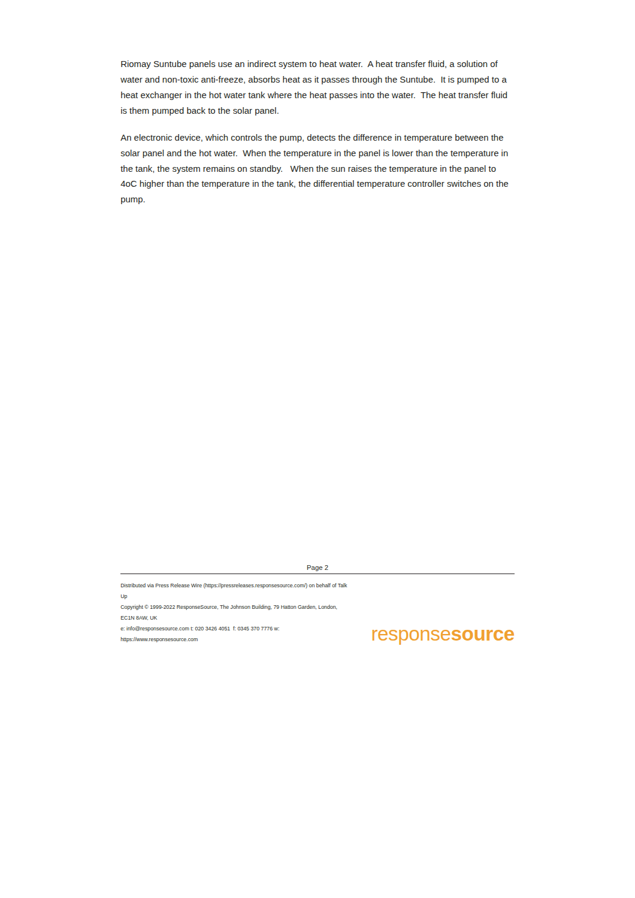Riomay Suntube panels use an indirect system to heat water. A heat transfer fluid, a solution of water and non-toxic anti-freeze, absorbs heat as it passes through the Suntube. It is pumped to a heat exchanger in the hot water tank where the heat passes into the water. The heat transfer fluid is them pumped back to the solar panel.
An electronic device, which controls the pump, detects the difference in temperature between the solar panel and the hot water. When the temperature in the panel is lower than the temperature in the tank, the system remains on standby. When the sun raises the temperature in the panel to 4oC higher than the temperature in the tank, the differential temperature controller switches on the pump.
Page 2
Distributed via Press Release Wire (https://pressreleases.responsesource.com/) on behalf of Talk Up
Copyright © 1999-2022 ResponseSource, The Johnson Building, 79 Hatton Garden, London, EC1N 8AW, UK
e: info@responsesource.com t: 020 3426 4051 f: 0345 370 7776 w: https://www.responsesource.com
response source